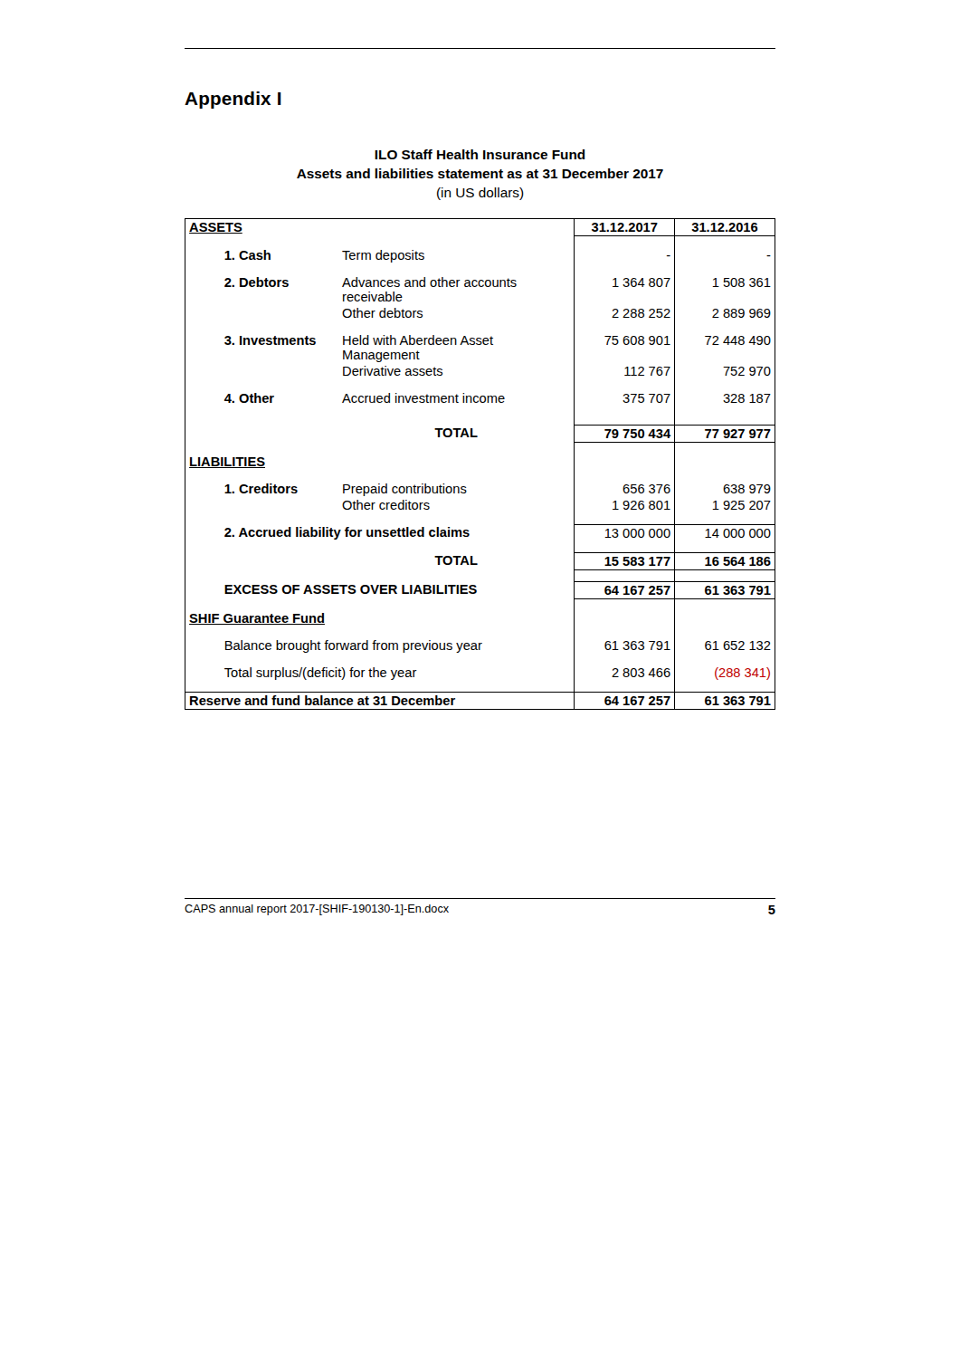Appendix I
ILO Staff Health Insurance Fund
Assets and liabilities statement as at 31 December 2017
(in US dollars)
| ASSETS | 31.12.2017 | 31.12.2016 |
| | 1. Cash | Term deposits | - | - |
| | 2. Debtors | Advances and other accounts receivable | 1 364 807 | 1 508 361 |
| | | Other debtors | 2 288 252 | 2 889 969 |
| | 3. Investments | Held with Aberdeen Asset Management | 75 608 901 | 72 448 490 |
| | | Derivative assets | 112 767 | 752 970 |
| | 4. Other | Accrued investment income | 375 707 | 328 187 |
| | | TOTAL | 79 750 434 | 77 927 977 |
| LIABILITIES | | |
| | 1. Creditors | Prepaid contributions | 656 376 | 638 979 |
| | | Other creditors | 1 926 801 | 1 925 207 |
| | 2. Accrued liability for unsettled claims | 13 000 000 | 14 000 000 |
| | | TOTAL | 15 583 177 | 16 564 186 |
| | EXCESS OF ASSETS OVER LIABILITIES | 64 167 257 | 61 363 791 |
| SHIF Guarantee Fund | | |
| | Balance brought forward from previous year | 61 363 791 | 61 652 132 |
| | Total surplus/(deficit) for the year | 2 803 466 | (288 341) |
| Reserve and fund balance at 31 December | 64 167 257 | 61 363 791 |
CAPS annual report 2017-[SHIF-190130-1]-En.docx 5